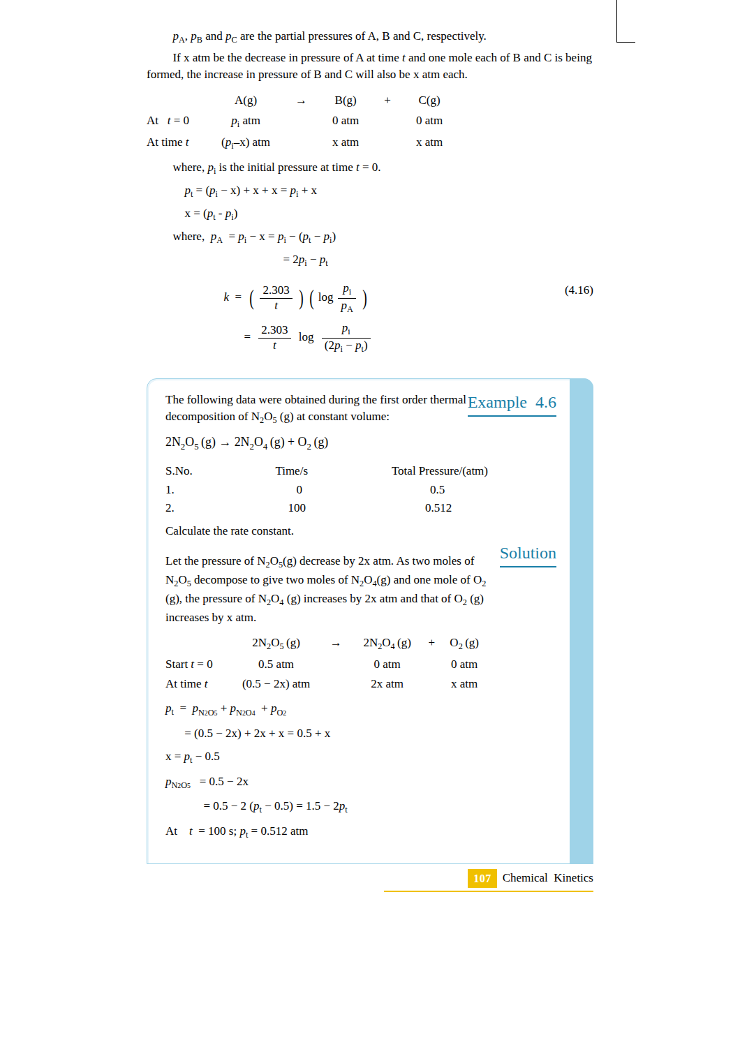pA, pB and pC are the partial pressures of A, B and C, respectively.
If x atm be the decrease in pressure of A at time t and one mole each of B and C is being formed, the increase in pressure of B and C will also be x atm each.
| | A(g) | → | B(g) | + | C(g) |
| At t = 0 | p i atm | | 0 atm | | 0 atm |
| At time t | ( p i –x) atm | | x atm | | x atm |
where, pi is the initial pressure at time t = 0.
pt = (pi − x) + x + x = pi + x
x = (pt - pi)
where, pA = pi − x = pi − (pt − pi)
= 2pi − pt
(4.16) k = ( 2.303 t ) ( log pi pA )
= 2.303 t log pi(2pi − pt)
Example 4.6
Solution
The following data were obtained during the first order thermal decomposition of N2 O5 (g) at constant volume:
2N2 O5 (g) → 2N2 O4 (g) + O2 (g)
| S.No. | Time/s | Total Pressure/(atm) |
| 1. | 0 | 0.5 |
| 2. | 100 | 0.512 |
Calculate the rate constant.
Let the pressure of N2 O5(g) decrease by 2x atm. As two moles of N2 O5 decompose to give two moles of N2 O4(g) and one mole of O2 (g), the pressure of N2 O4 (g) increases by 2x atm and that of O2 (g) increases by x atm.
| | 2N 2 O 5 (g) | → | 2N 2 O 4 (g) | + | O 2 (g) |
| Start t = 0 | 0.5 atm | | 0 atm | | 0 atm |
| At time t | (0.5 − 2x) atm | | 2x atm | | x atm |
pt = pN2 O5 + pN2 O4 + pO2
= (0.5 − 2x) + 2x + x = 0.5 + x
x = pt − 0.5
pN2 O5 = 0.5 − 2x
= 0.5 − 2 (pt − 0.5) = 1.5 − 2pt
At t = 100 s; pt = 0.512 atm
107 Chemical Kinetics